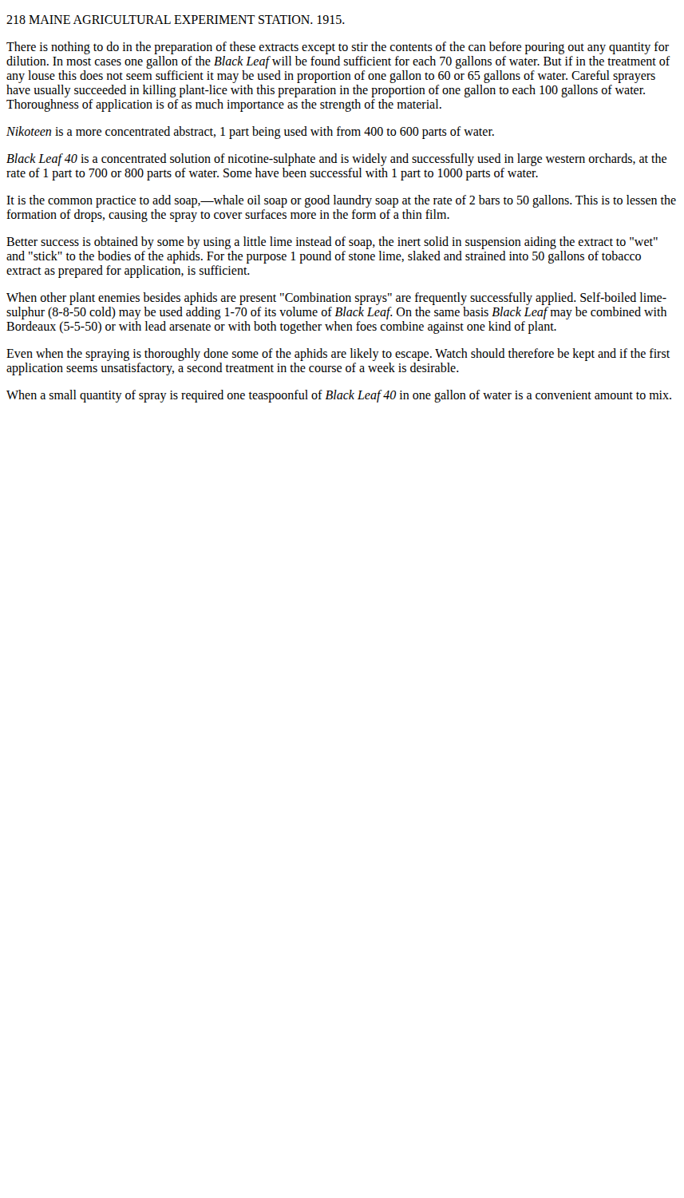218 MAINE AGRICULTURAL EXPERIMENT STATION. 1915.
There is nothing to do in the preparation of these extracts except to stir the contents of the can before pouring out any quantity for dilution. In most cases one gallon of the Black Leaf will be found sufficient for each 70 gallons of water. But if in the treatment of any louse this does not seem sufficient it may be used in proportion of one gallon to 60 or 65 gallons of water. Careful sprayers have usually succeeded in killing plant-lice with this preparation in the proportion of one gallon to each 100 gallons of water. Thoroughness of application is of as much importance as the strength of the material.
Nikoteen is a more concentrated abstract, 1 part being used with from 400 to 600 parts of water.
Black Leaf 40 is a concentrated solution of nicotine-sulphate and is widely and successfully used in large western orchards, at the rate of 1 part to 700 or 800 parts of water. Some have been successful with 1 part to 1000 parts of water.
It is the common practice to add soap,—whale oil soap or good laundry soap at the rate of 2 bars to 50 gallons. This is to lessen the formation of drops, causing the spray to cover surfaces more in the form of a thin film.
Better success is obtained by some by using a little lime instead of soap, the inert solid in suspension aiding the extract to "wet" and "stick" to the bodies of the aphids. For the purpose 1 pound of stone lime, slaked and strained into 50 gallons of tobacco extract as prepared for application, is sufficient.
When other plant enemies besides aphids are present "Combination sprays" are frequently successfully applied. Self-boiled lime-sulphur (8-8-50 cold) may be used adding 1-70 of its volume of Black Leaf. On the same basis Black Leaf may be combined with Bordeaux (5-5-50) or with lead arsenate or with both together when foes combine against one kind of plant.
Even when the spraying is thoroughly done some of the aphids are likely to escape. Watch should therefore be kept and if the first application seems unsatisfactory, a second treatment in the course of a week is desirable.
When a small quantity of spray is required one teaspoonful of Black Leaf 40 in one gallon of water is a convenient amount to mix.